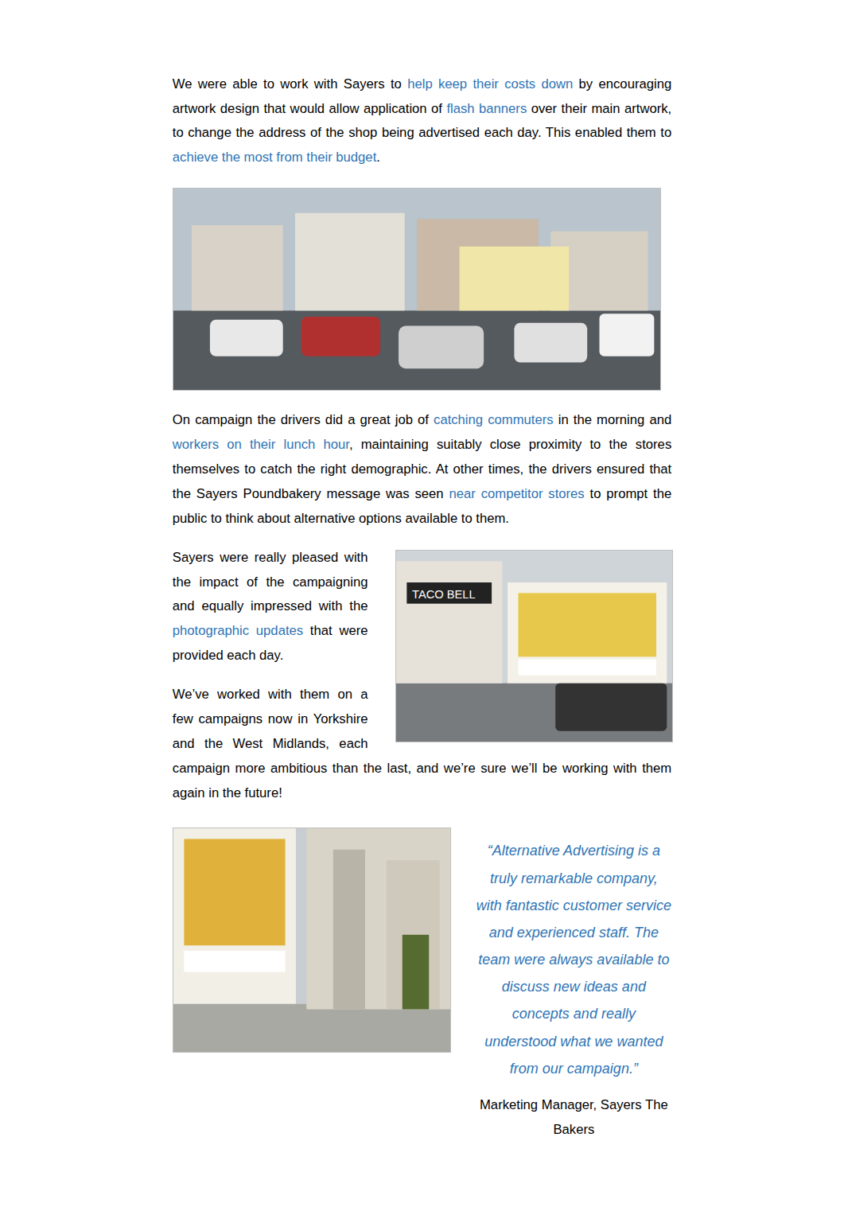We were able to work with Sayers to help keep their costs down by encouraging artwork design that would allow application of flash banners over their main artwork, to change the address of the shop being advertised each day. This enabled them to achieve the most from their budget.
On campaign the drivers did a great job of catching commuters in the morning and workers on their lunch hour, maintaining suitably close proximity to the stores themselves to catch the right demographic. At other times, the drivers ensured that the Sayers Poundbakery message was seen near competitor stores to prompt the public to think about alternative options available to them.
Sayers were really pleased with the impact of the campaigning and equally impressed with the photographic updates that were provided each day.
We’ve worked with them on a few campaigns now in Yorkshire and the West Midlands, each campaign more ambitious than the last, and we’re sure we’ll be working with them again in the future!
“Alternative Advertising is a truly remarkable company, with fantastic customer service and experienced staff. The team were always available to discuss new ideas and concepts and really understood what we wanted from our campaign.”
Marketing Manager, Sayers The Bakers